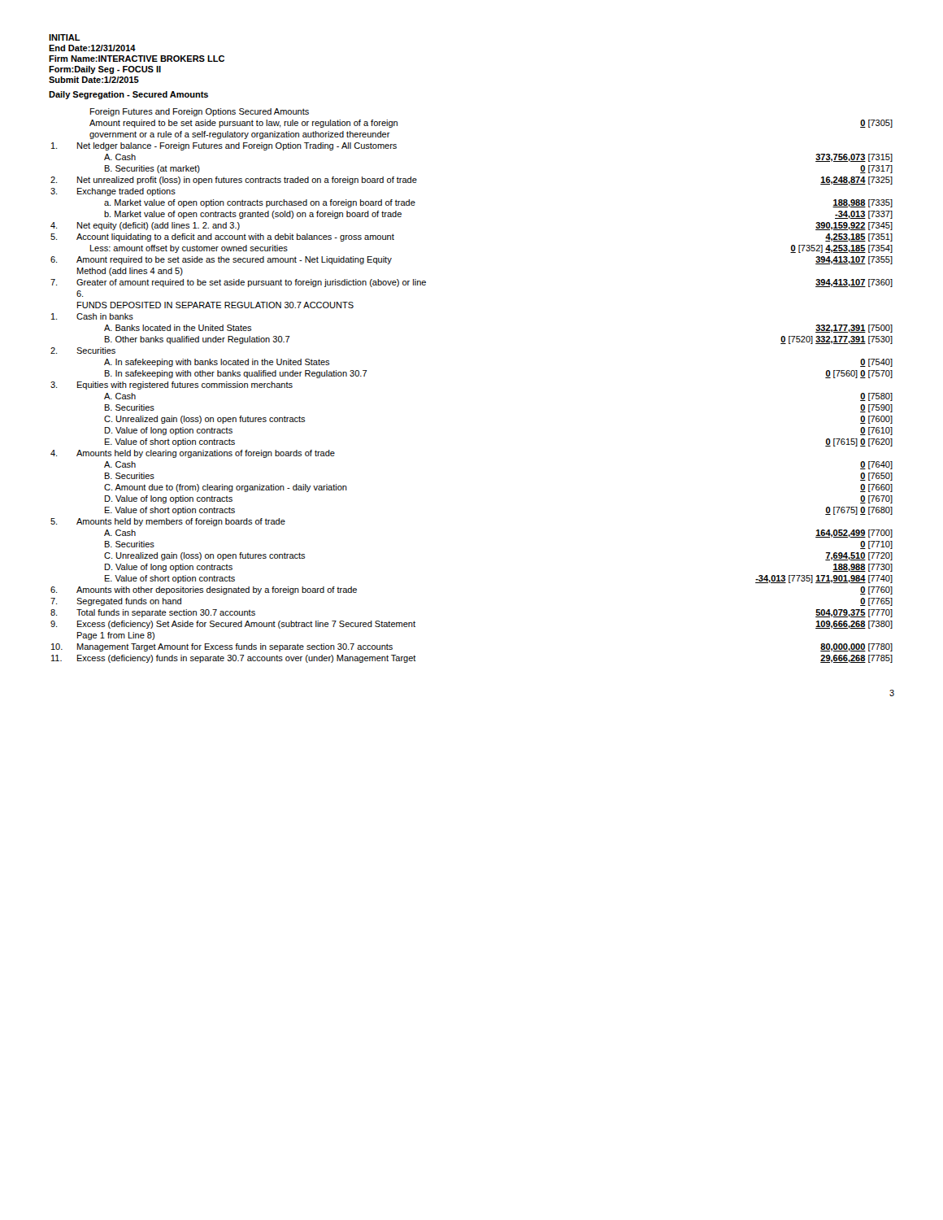INITIAL
End Date:12/31/2014
Firm Name:INTERACTIVE BROKERS LLC
Form:Daily Seg - FOCUS II
Submit Date:1/2/2015
Daily Segregation - Secured Amounts
| | Foreign Futures and Foreign Options Secured Amounts | |
| | Amount required to be set aside pursuant to law, rule or regulation of a foreign | 0 [7305] |
| | government or a rule of a self-regulatory organization authorized thereunder | |
| 1. | Net ledger balance - Foreign Futures and Foreign Option Trading - All Customers | |
| | A. Cash | 373,756,073 [7315] |
| | B. Securities (at market) | 0 [7317] |
| 2. | Net unrealized profit (loss) in open futures contracts traded on a foreign board of trade | 16,248,874 [7325] |
| 3. | Exchange traded options | |
| | a. Market value of open option contracts purchased on a foreign board of trade | 188,988 [7335] |
| | b. Market value of open contracts granted (sold) on a foreign board of trade | -34,013 [7337] |
| 4. | Net equity (deficit) (add lines 1. 2. and 3.) | 390,159,922 [7345] |
| 5. | Account liquidating to a deficit and account with a debit balances - gross amount | 4,253,185 [7351] |
| | Less: amount offset by customer owned securities | 0 [7352] 4,253,185 [7354] |
| 6. | Amount required to be set aside as the secured amount - Net Liquidating Equity | 394,413,107 [7355] |
| | Method (add lines 4 and 5) | |
| 7. | Greater of amount required to be set aside pursuant to foreign jurisdiction (above) or line | 394,413,107 [7360] |
| | 6. | |
| | FUNDS DEPOSITED IN SEPARATE REGULATION 30.7 ACCOUNTS | |
| 1. | Cash in banks | |
| | A. Banks located in the United States | 332,177,391 [7500] |
| | B. Other banks qualified under Regulation 30.7 | 0 [7520] 332,177,391 [7530] |
| 2. | Securities | |
| | A. In safekeeping with banks located in the United States | 0 [7540] |
| | B. In safekeeping with other banks qualified under Regulation 30.7 | 0 [7560] 0 [7570] |
| 3. | Equities with registered futures commission merchants | |
| | A. Cash | 0 [7580] |
| | B. Securities | 0 [7590] |
| | C. Unrealized gain (loss) on open futures contracts | 0 [7600] |
| | D. Value of long option contracts | 0 [7610] |
| | E. Value of short option contracts | 0 [7615] 0 [7620] |
| 4. | Amounts held by clearing organizations of foreign boards of trade | |
| | A. Cash | 0 [7640] |
| | B. Securities | 0 [7650] |
| | C. Amount due to (from) clearing organization - daily variation | 0 [7660] |
| | D. Value of long option contracts | 0 [7670] |
| | E. Value of short option contracts | 0 [7675] 0 [7680] |
| 5. | Amounts held by members of foreign boards of trade | |
| | A. Cash | 164,052,499 [7700] |
| | B. Securities | 0 [7710] |
| | C. Unrealized gain (loss) on open futures contracts | 7,694,510 [7720] |
| | D. Value of long option contracts | 188,988 [7730] |
| | E. Value of short option contracts | -34,013 [7735] 171,901,984 [7740] |
| 6. | Amounts with other depositories designated by a foreign board of trade | 0 [7760] |
| 7. | Segregated funds on hand | 0 [7765] |
| 8. | Total funds in separate section 30.7 accounts | 504,079,375 [7770] |
| 9. | Excess (deficiency) Set Aside for Secured Amount (subtract line 7 Secured Statement | 109,666,268 [7380] |
| | Page 1 from Line 8) | |
| 10. | Management Target Amount for Excess funds in separate section 30.7 accounts | 80,000,000 [7780] |
| 11. | Excess (deficiency) funds in separate 30.7 accounts over (under) Management Target | 29,666,268 [7785] |
3